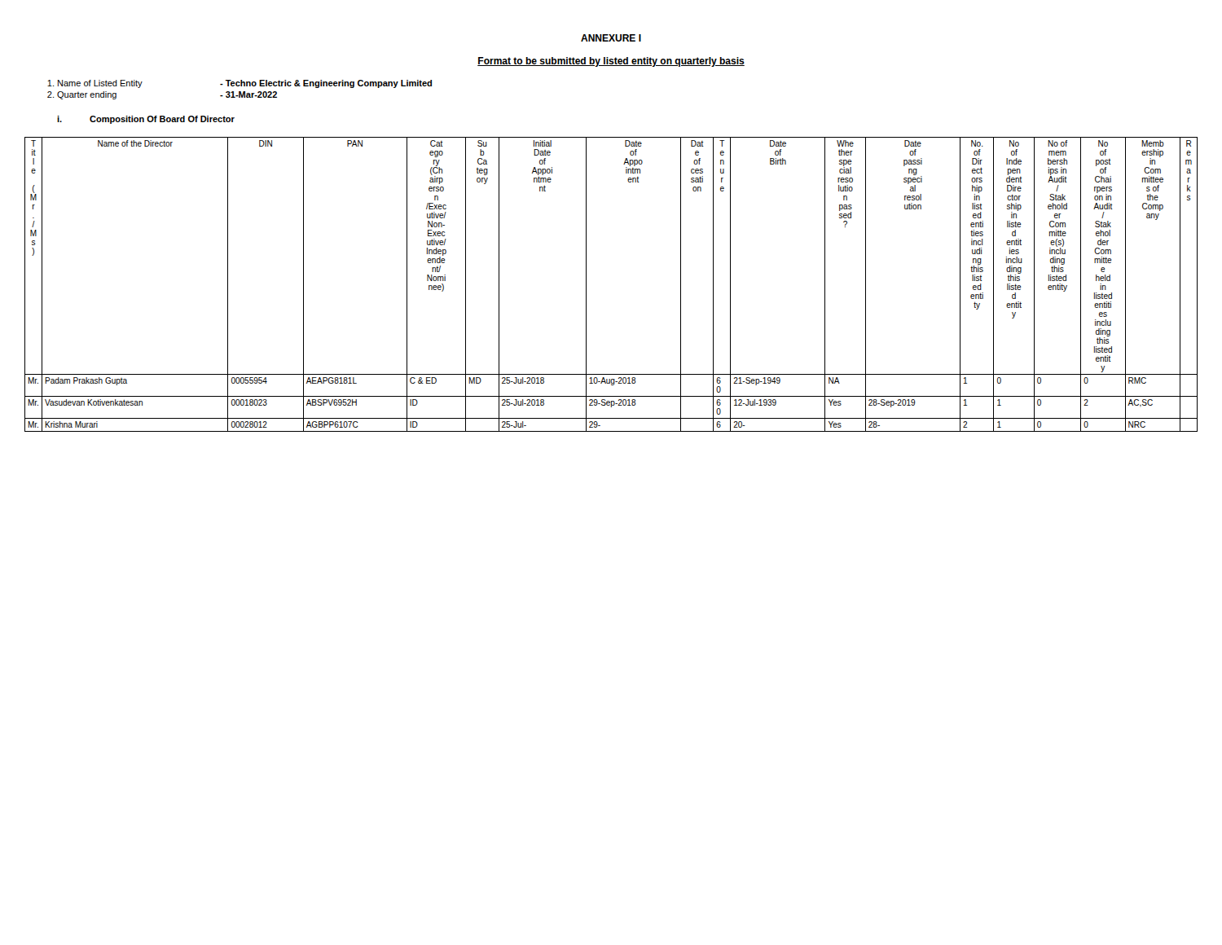ANNEXURE I
Format to be submitted by listed entity on quarterly basis
Name of Listed Entity- Techno Electric & Engineering Company Limited
Quarter ending- 31-Mar-2022
i. Composition Of Board Of Director
| T it l e ( M r . / M s ) | Name of the Director | DIN | PAN | Cat ego ry (Ch airp erso n /Exec utive/ Non- Exec utive/ Indep ende nt/ Nomi nee) | Su b Ca teg ory | Initial Date of Appoi ntme nt | Date of Appo intm ent | Dat e of ces sati on | T e n u r e | Date of Birth | Whe ther spe cial reso lutio n pas sed ? | Date of passi ng speci al resol ution | No. of Dir ect ors hip in list ed enti ties incl udi ng this list ed enti ty | No of Inde pen dent Dire ctor ship in liste d entit ies inclu ding this liste d entit y | No of mem bersh ips in Audit / Stak ehold er Com mitte e(s) inclu ding this listed entity | No of post of Chai rpers on in Audit / Stak ehol der Com mitte e held in listed entiti es inclu ding this listed entit y | Memb ership in Com mittee s of the Comp any | R e m a r k s |
| --- | --- | --- | --- | --- | --- | --- | --- | --- | --- | --- | --- | --- | --- | --- | --- | --- | --- | --- |
| Mr. | Padam Prakash Gupta | 00055954 | AEAPG8181L | C & ED | MD | 25-Jul-2018 | 10-Aug-2018 | | 6 0 | 21-Sep-1949 | NA | | 1 | 0 | 0 | 0 | RMC | |
| Mr. | Vasudevan Kotivenkatesan | 00018023 | ABSPV6952H | ID | | 25-Jul-2018 | 29-Sep-2018 | | 6 0 | 12-Jul-1939 | Yes | 28-Sep-2019 | 1 | 1 | 0 | 2 | AC,SC | |
| Mr. | Krishna Murari | 00028012 | AGBPP6107C | ID | | 25-Jul- | 29- | | 6 | 20- | Yes | 28- | 2 | 1 | 0 | 0 | NRC | |